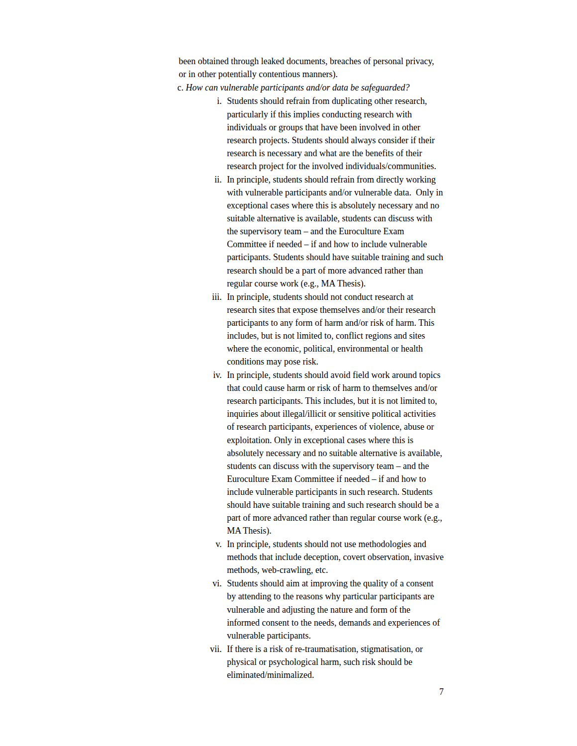been obtained through leaked documents, breaches of personal privacy, or in other potentially contentious manners).
How can vulnerable participants and/or data be safeguarded?
Students should refrain from duplicating other research, particularly if this implies conducting research with individuals or groups that have been involved in other research projects. Students should always consider if their research is necessary and what are the benefits of their research project for the involved individuals/communities.
In principle, students should refrain from directly working with vulnerable participants and/or vulnerable data. Only in exceptional cases where this is absolutely necessary and no suitable alternative is available, students can discuss with the supervisory team – and the Euroculture Exam Committee if needed – if and how to include vulnerable participants. Students should have suitable training and such research should be a part of more advanced rather than regular course work (e.g., MA Thesis).
In principle, students should not conduct research at research sites that expose themselves and/or their research participants to any form of harm and/or risk of harm. This includes, but is not limited to, conflict regions and sites where the economic, political, environmental or health conditions may pose risk.
In principle, students should avoid field work around topics that could cause harm or risk of harm to themselves and/or research participants. This includes, but it is not limited to, inquiries about illegal/illicit or sensitive political activities of research participants, experiences of violence, abuse or exploitation. Only in exceptional cases where this is absolutely necessary and no suitable alternative is available, students can discuss with the supervisory team – and the Euroculture Exam Committee if needed – if and how to include vulnerable participants in such research. Students should have suitable training and such research should be a part of more advanced rather than regular course work (e.g., MA Thesis).
In principle, students should not use methodologies and methods that include deception, covert observation, invasive methods, web-crawling, etc.
Students should aim at improving the quality of a consent by attending to the reasons why particular participants are vulnerable and adjusting the nature and form of the informed consent to the needs, demands and experiences of vulnerable participants.
If there is a risk of re-traumatisation, stigmatisation, or physical or psychological harm, such risk should be eliminated/minimalized.
7